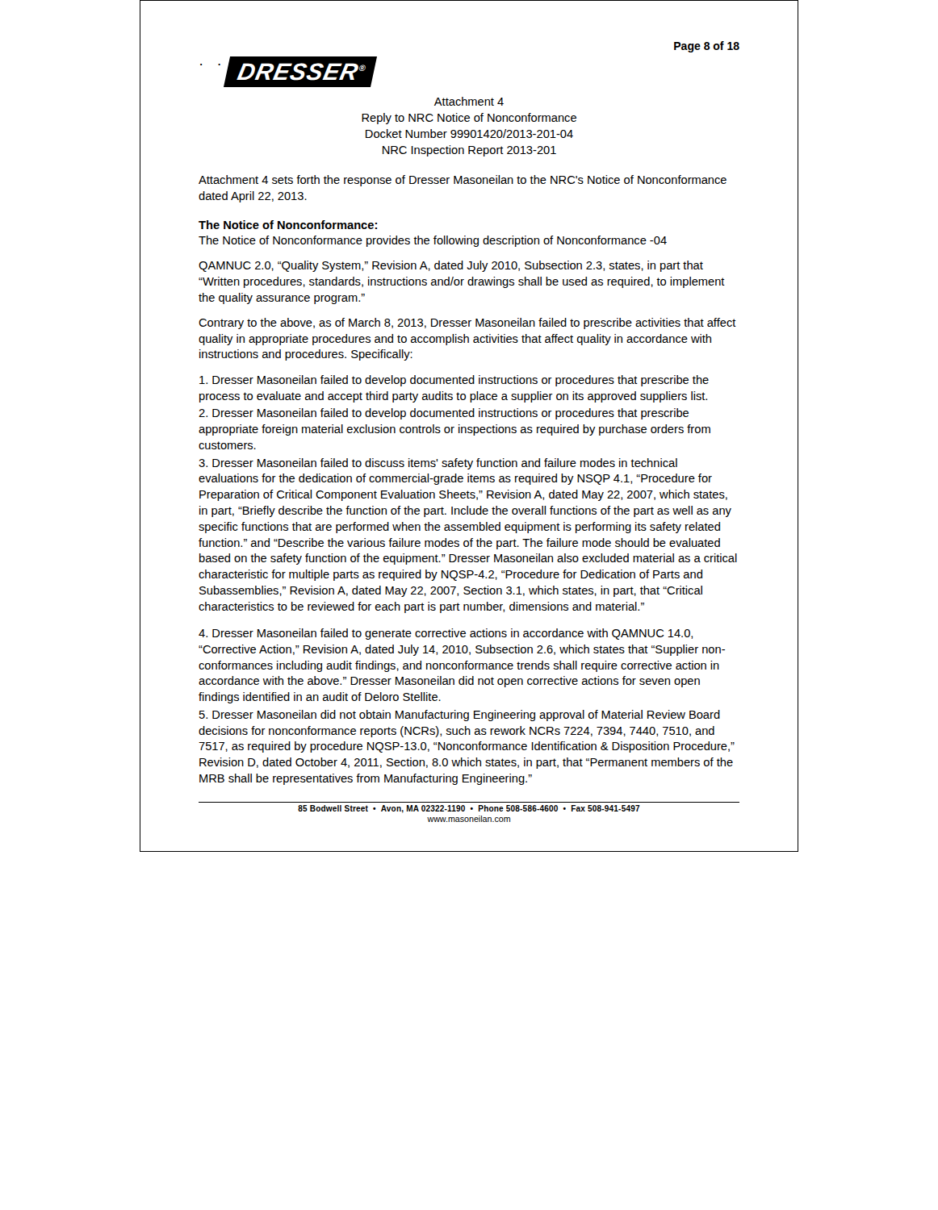Page 8 of 18
· · DRESSER®
Attachment 4
Reply to NRC Notice of Nonconformance
Docket Number 99901420/2013-201-04
NRC Inspection Report 2013-201
Attachment 4 sets forth the response of Dresser Masoneilan to the NRC's Notice of Nonconformance dated April 22, 2013.
The Notice of Nonconformance:
The Notice of Nonconformance provides the following description of Nonconformance -04
QAMNUC 2.0, “Quality System,” Revision A, dated July 2010, Subsection 2.3, states, in part that “Written procedures, standards, instructions and/or drawings shall be used as required, to implement the quality assurance program.”
Contrary to the above, as of March 8, 2013, Dresser Masoneilan failed to prescribe activities that affect quality in appropriate procedures and to accomplish activities that affect quality in accordance with instructions and procedures. Specifically:
1. Dresser Masoneilan failed to develop documented instructions or procedures that prescribe the process to evaluate and accept third party audits to place a supplier on its approved suppliers list.
2. Dresser Masoneilan failed to develop documented instructions or procedures that prescribe appropriate foreign material exclusion controls or inspections as required by purchase orders from customers.
3. Dresser Masoneilan failed to discuss items' safety function and failure modes in technical evaluations for the dedication of commercial-grade items as required by NSQP 4.1, “Procedure for Preparation of Critical Component Evaluation Sheets,” Revision A, dated May 22, 2007, which states, in part, “Briefly describe the function of the part. Include the overall functions of the part as well as any specific functions that are performed when the assembled equipment is performing its safety related function.” and “Describe the various failure modes of the part. The failure mode should be evaluated based on the safety function of the equipment.” Dresser Masoneilan also excluded material as a critical characteristic for multiple parts as required by NQSP-4.2, “Procedure for Dedication of Parts and Subassemblies,” Revision A, dated May 22, 2007, Section 3.1, which states, in part, that “Critical characteristics to be reviewed for each part is part number, dimensions and material.”
4. Dresser Masoneilan failed to generate corrective actions in accordance with QAMNUC 14.0, “Corrective Action,” Revision A, dated July 14, 2010, Subsection 2.6, which states that “Supplier non-conformances including audit findings, and nonconformance trends shall require corrective action in accordance with the above.” Dresser Masoneilan did not open corrective actions for seven open findings identified in an audit of Deloro Stellite.
5. Dresser Masoneilan did not obtain Manufacturing Engineering approval of Material Review Board decisions for nonconformance reports (NCRs), such as rework NCRs 7224, 7394, 7440, 7510, and 7517, as required by procedure NQSP-13.0, “Nonconformance Identification & Disposition Procedure,” Revision D, dated October 4, 2011, Section, 8.0 which states, in part, that “Permanent members of the MRB shall be representatives from Manufacturing Engineering.”
85 Bodwell Street•Avon, MA 02322-1190•Phone 508-586-4600•Fax 508-941-5497
www.masoneilan.com